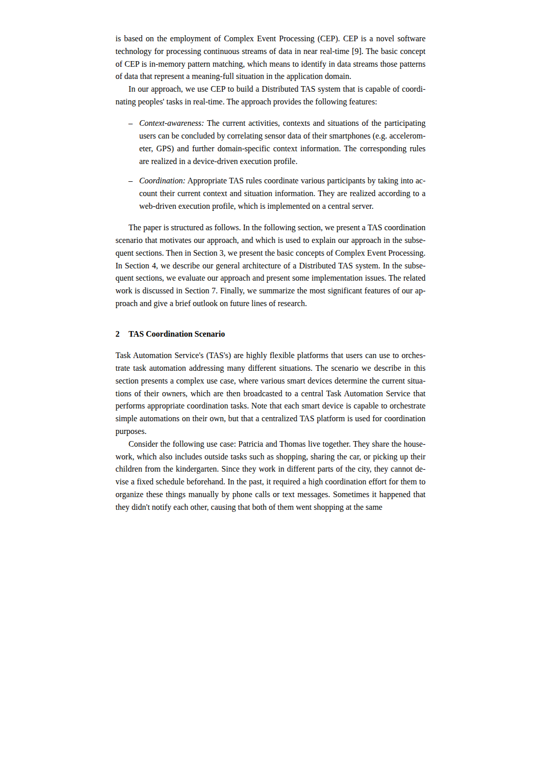is based on the employment of Complex Event Processing (CEP). CEP is a novel software technology for processing continuous streams of data in near real-time [9]. The basic concept of CEP is in-memory pattern matching, which means to identify in data streams those patterns of data that represent a meaning-full situation in the application domain.
In our approach, we use CEP to build a Distributed TAS system that is capable of coordinating peoples' tasks in real-time. The approach provides the following features:
Context-awareness: The current activities, contexts and situations of the participating users can be concluded by correlating sensor data of their smartphones (e.g. accelerometer, GPS) and further domain-specific context information. The corresponding rules are realized in a device-driven execution profile.
Coordination: Appropriate TAS rules coordinate various participants by taking into account their current context and situation information. They are realized according to a web-driven execution profile, which is implemented on a central server.
The paper is structured as follows. In the following section, we present a TAS coordination scenario that motivates our approach, and which is used to explain our approach in the subsequent sections. Then in Section 3, we present the basic concepts of Complex Event Processing. In Section 4, we describe our general architecture of a Distributed TAS system. In the subsequent sections, we evaluate our approach and present some implementation issues. The related work is discussed in Section 7. Finally, we summarize the most significant features of our approach and give a brief outlook on future lines of research.
2 TAS Coordination Scenario
Task Automation Service's (TAS's) are highly flexible platforms that users can use to orchestrate task automation addressing many different situations. The scenario we describe in this section presents a complex use case, where various smart devices determine the current situations of their owners, which are then broadcasted to a central Task Automation Service that performs appropriate coordination tasks. Note that each smart device is capable to orchestrate simple automations on their own, but that a centralized TAS platform is used for coordination purposes.
Consider the following use case: Patricia and Thomas live together. They share the housework, which also includes outside tasks such as shopping, sharing the car, or picking up their children from the kindergarten. Since they work in different parts of the city, they cannot devise a fixed schedule beforehand. In the past, it required a high coordination effort for them to organize these things manually by phone calls or text messages. Sometimes it happened that they didn't notify each other, causing that both of them went shopping at the same